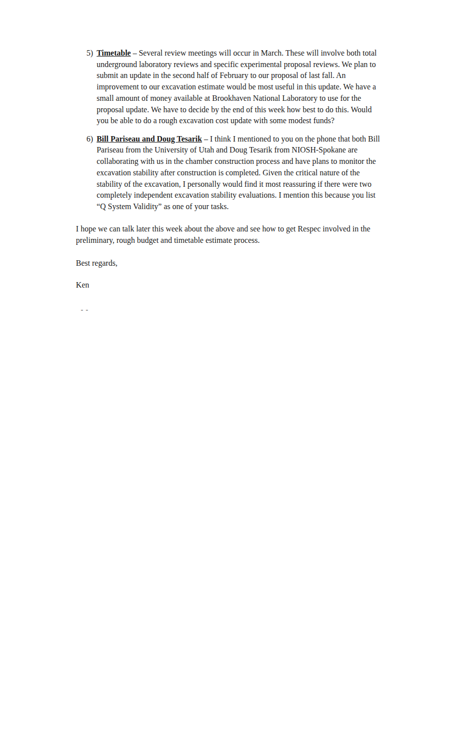5) Timetable – Several review meetings will occur in March. These will involve both total underground laboratory reviews and specific experimental proposal reviews. We plan to submit an update in the second half of February to our proposal of last fall. An improvement to our excavation estimate would be most useful in this update. We have a small amount of money available at Brookhaven National Laboratory to use for the proposal update. We have to decide by the end of this week how best to do this. Would you be able to do a rough excavation cost update with some modest funds?
6) Bill Pariseau and Doug Tesarik – I think I mentioned to you on the phone that both Bill Pariseau from the University of Utah and Doug Tesarik from NIOSH-Spokane are collaborating with us in the chamber construction process and have plans to monitor the excavation stability after construction is completed. Given the critical nature of the stability of the excavation, I personally would find it most reassuring if there were two completely independent excavation stability evaluations. I mention this because you list “Q System Validity” as one of your tasks.
I hope we can talk later this week about the above and see how to get Respec involved in the preliminary, rough budget and timetable estimate process.
Best regards,
Ken
- -